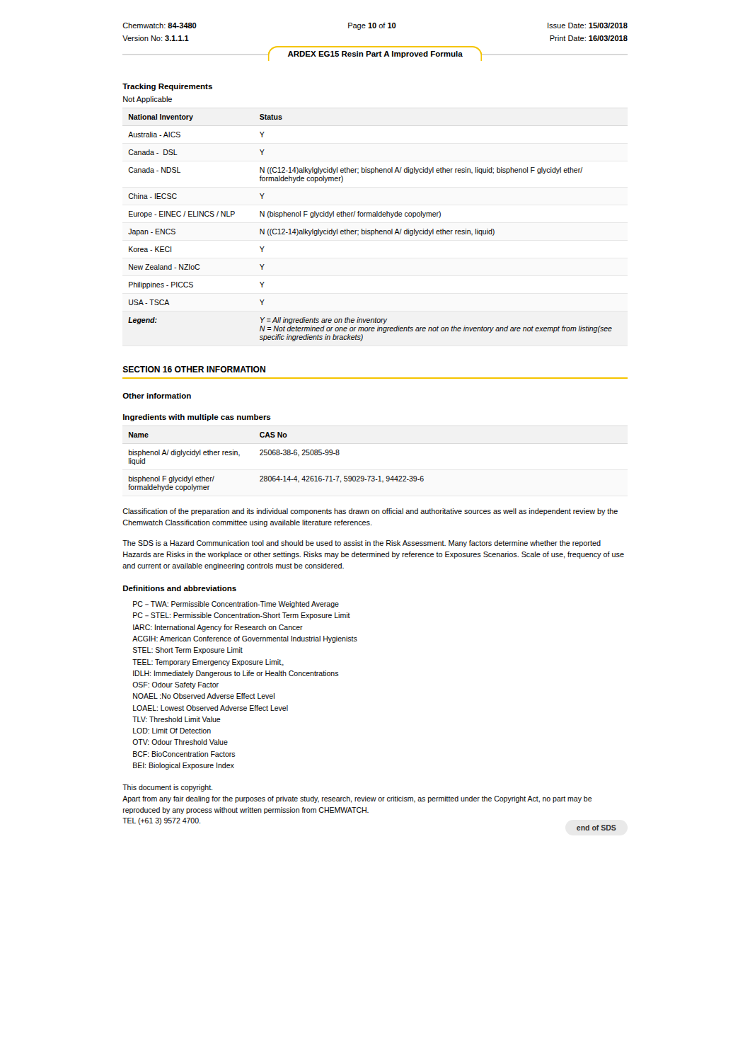Chemwatch: 84-3480
Version No: 3.1.1.1
Page 10 of 10
Issue Date: 15/03/2018
Print Date: 16/03/2018
ARDEX EG15 Resin Part A Improved Formula
Tracking Requirements
Not Applicable
| National Inventory | Status |
| --- | --- |
| Australia - AICS | Y |
| Canada - DSL | Y |
| Canada - NDSL | N ((C12-14)alkylglycidyl ether; bisphenol A/ diglycidyl ether resin, liquid; bisphenol F glycidyl ether/ formaldehyde copolymer) |
| China - IECSC | Y |
| Europe - EINEC / ELINCS / NLP | N (bisphenol F glycidyl ether/ formaldehyde copolymer) |
| Japan - ENCS | N ((C12-14)alkylglycidyl ether; bisphenol A/ diglycidyl ether resin, liquid) |
| Korea - KECI | Y |
| New Zealand - NZIoC | Y |
| Philippines - PICCS | Y |
| USA - TSCA | Y |
| Legend: | Y = All ingredients are on the inventory N = Not determined or one or more ingredients are not on the inventory and are not exempt from listing(see specific ingredients in brackets) |
SECTION 16 OTHER INFORMATION
Other information
Ingredients with multiple cas numbers
| Name | CAS No |
| --- | --- |
| bisphenol A/ diglycidyl ether resin, liquid | 25068-38-6, 25085-99-8 |
| bisphenol F glycidyl ether/ formaldehyde copolymer | 28064-14-4, 42616-71-7, 59029-73-1, 94422-39-6 |
Classification of the preparation and its individual components has drawn on official and authoritative sources as well as independent review by the Chemwatch Classification committee using available literature references.
The SDS is a Hazard Communication tool and should be used to assist in the Risk Assessment. Many factors determine whether the reported Hazards are Risks in the workplace or other settings. Risks may be determined by reference to Exposures Scenarios. Scale of use, frequency of use and current or available engineering controls must be considered.
Definitions and abbreviations
PC－TWA: Permissible Concentration-Time Weighted Average
PC－STEL: Permissible Concentration-Short Term Exposure Limit
IARC: International Agency for Research on Cancer
ACGIH: American Conference of Governmental Industrial Hygienists
STEL: Short Term Exposure Limit
TEEL: Temporary Emergency Exposure Limit。
IDLH: Immediately Dangerous to Life or Health Concentrations
OSF: Odour Safety Factor
NOAEL :No Observed Adverse Effect Level
LOAEL: Lowest Observed Adverse Effect Level
TLV: Threshold Limit Value
LOD: Limit Of Detection
OTV: Odour Threshold Value
BCF: BioConcentration Factors
BEI: Biological Exposure Index
This document is copyright.
Apart from any fair dealing for the purposes of private study, research, review or criticism, as permitted under the Copyright Act, no part may be reproduced by any process without written permission from CHEMWATCH.
TEL (+61 3) 9572 4700.
end of SDS